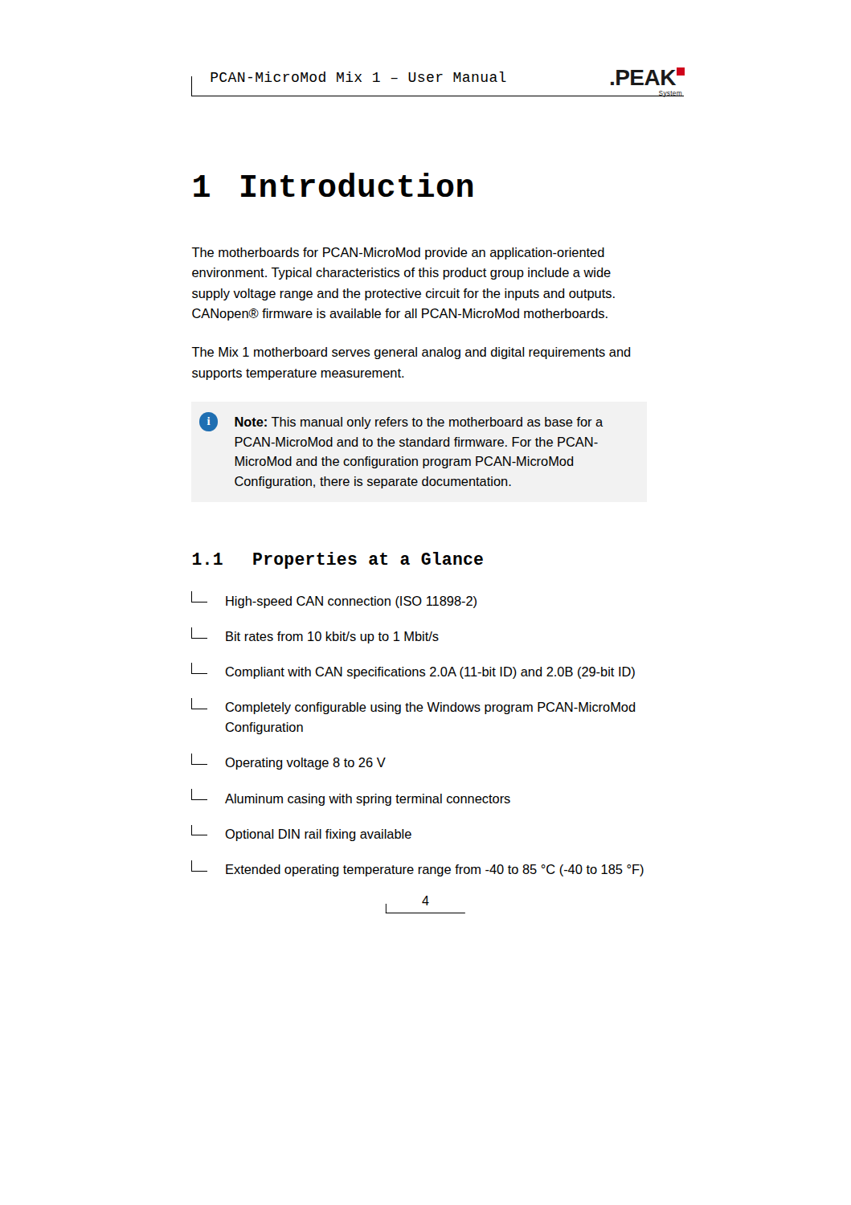PCAN-MicroMod Mix 1 – User Manual
. PEAK
System
1 Introduction
The motherboards for PCAN-MicroMod provide an application-oriented environment. Typical characteristics of this product group include a wide supply voltage range and the protective circuit for the inputs and outputs. CANopen® firmware is available for all PCAN-MicroMod motherboards.
The Mix 1 motherboard serves general analog and digital requirements and supports temperature measurement.
i
Note: This manual only refers to the motherboard as base for a PCAN-MicroMod and to the standard firmware. For the PCAN-MicroMod and the configuration program PCAN-MicroMod Configuration, there is separate documentation.
1.1 Properties at a Glance
High-speed CAN connection (ISO 11898-2)
Bit rates from 10 kbit/s up to 1 Mbit/s
Compliant with CAN specifications 2.0A (11-bit ID) and 2.0B (29-bit ID)
Completely configurable using the Windows program PCAN-MicroMod Configuration
Operating voltage 8 to 26 V
Aluminum casing with spring terminal connectors
Optional DIN rail fixing available
Extended operating temperature range from -40 to 85 °C (-40 to 185 °F)
4